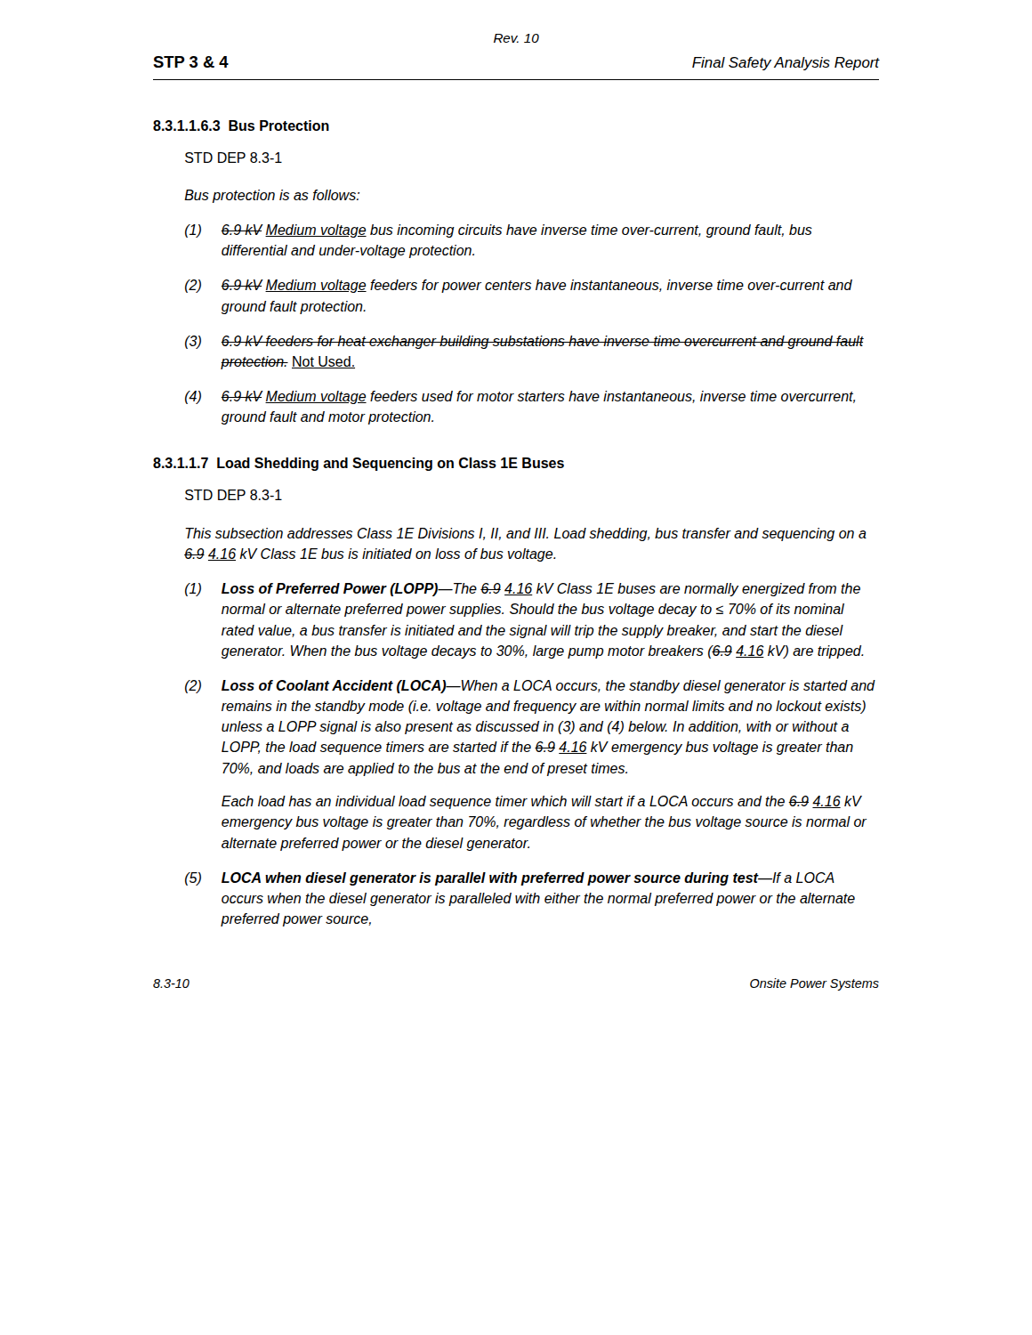Rev. 10
STP 3 & 4
Final Safety Analysis Report
8.3.1.1.6.3 Bus Protection
STD DEP 8.3-1
Bus protection is as follows:
(1) 6.9 kV Medium voltage bus incoming circuits have inverse time over-current, ground fault, bus differential and under-voltage protection.
(2) 6.9 kV Medium voltage feeders for power centers have instantaneous, inverse time over-current and ground fault protection.
(3) 6.9 kV feeders for heat exchanger building substations have inverse time overcurrent and ground fault protection. Not Used.
(4) 6.9 kV Medium voltage feeders used for motor starters have instantaneous, inverse time overcurrent, ground fault and motor protection.
8.3.1.1.7 Load Shedding and Sequencing on Class 1E Buses
STD DEP 8.3-1
This subsection addresses Class 1E Divisions I, II, and III. Load shedding, bus transfer and sequencing on a 6.9 4.16 kV Class 1E bus is initiated on loss of bus voltage.
(1) Loss of Preferred Power (LOPP)—The 6.9 4.16 kV Class 1E buses are normally energized from the normal or alternate preferred power supplies. Should the bus voltage decay to ≤ 70% of its nominal rated value, a bus transfer is initiated and the signal will trip the supply breaker, and start the diesel generator. When the bus voltage decays to 30%, large pump motor breakers (6.9 4.16 kV) are tripped.
(2) Loss of Coolant Accident (LOCA)—When a LOCA occurs, the standby diesel generator is started and remains in the standby mode (i.e. voltage and frequency are within normal limits and no lockout exists) unless a LOPP signal is also present as discussed in (3) and (4) below. In addition, with or without a LOPP, the load sequence timers are started if the 6.9 4.16 kV emergency bus voltage is greater than 70%, and loads are applied to the bus at the end of preset times. Each load has an individual load sequence timer which will start if a LOCA occurs and the 6.9 4.16 kV emergency bus voltage is greater than 70%, regardless of whether the bus voltage source is normal or alternate preferred power or the diesel generator.
(5) LOCA when diesel generator is parallel with preferred power source during test—If a LOCA occurs when the diesel generator is paralleled with either the normal preferred power or the alternate preferred power source,
8.3-10
Onsite Power Systems